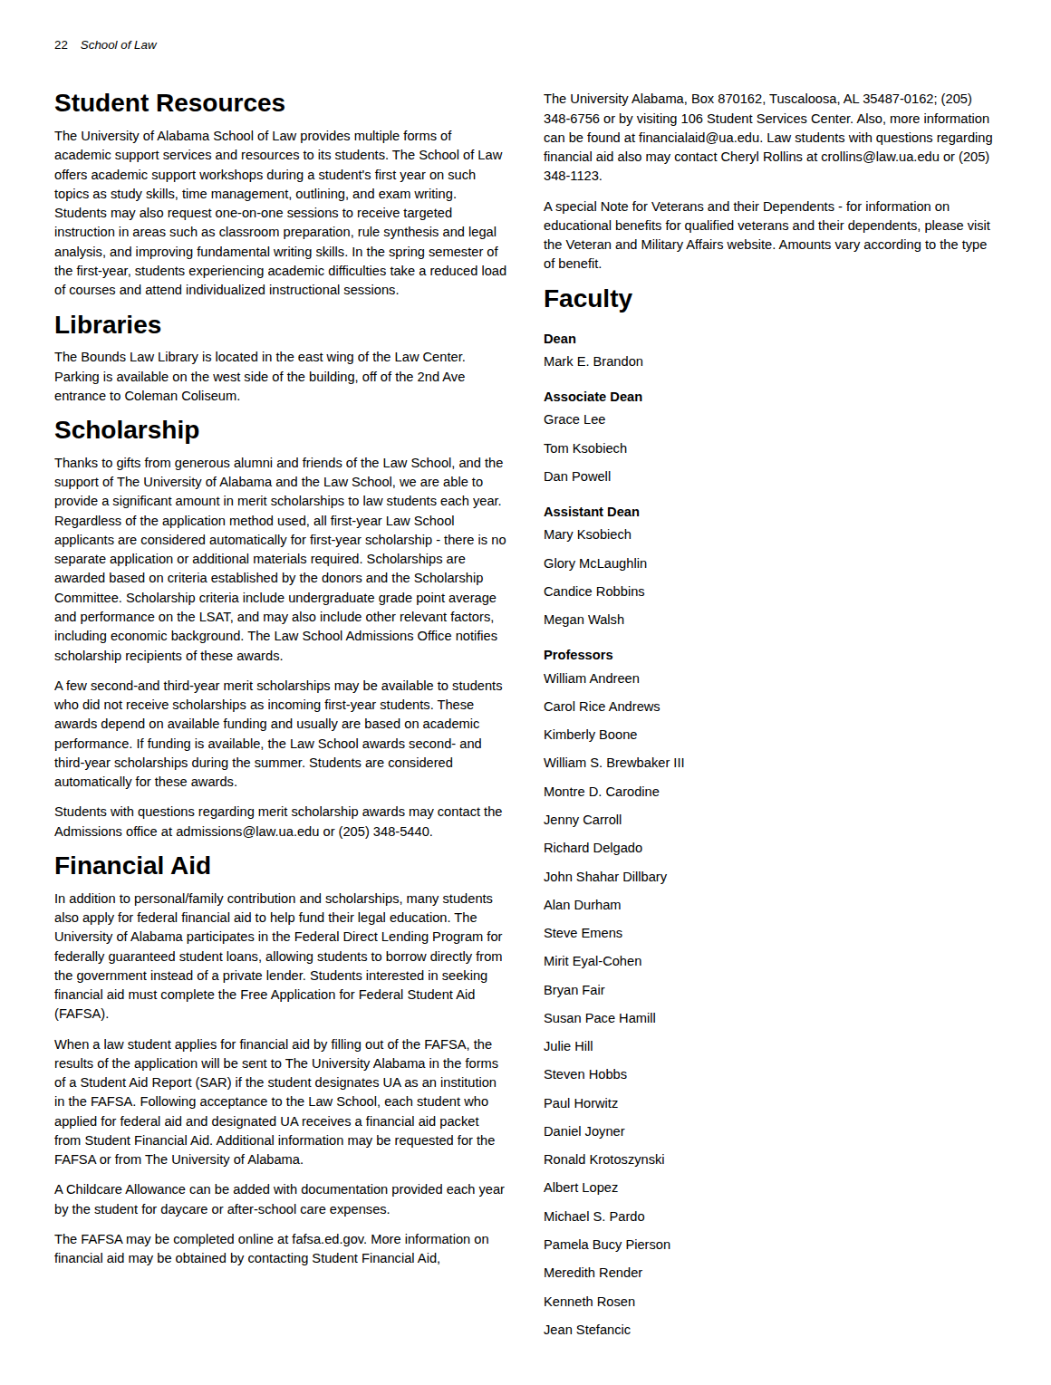22 School of Law
Student Resources
The University of Alabama School of Law provides multiple forms of academic support services and resources to its students. The School of Law offers academic support workshops during a student's first year on such topics as study skills, time management, outlining, and exam writing. Students may also request one-on-one sessions to receive targeted instruction in areas such as classroom preparation, rule synthesis and legal analysis, and improving fundamental writing skills. In the spring semester of the first-year, students experiencing academic difficulties take a reduced load of courses and attend individualized instructional sessions.
Libraries
The Bounds Law Library is located in the east wing of the Law Center. Parking is available on the west side of the building, off of the 2nd Ave entrance to Coleman Coliseum.
Scholarship
Thanks to gifts from generous alumni and friends of the Law School, and the support of The University of Alabama and the Law School, we are able to provide a significant amount in merit scholarships to law students each year. Regardless of the application method used, all first-year Law School applicants are considered automatically for first-year scholarship - there is no separate application or additional materials required. Scholarships are awarded based on criteria established by the donors and the Scholarship Committee. Scholarship criteria include undergraduate grade point average and performance on the LSAT, and may also include other relevant factors, including economic background. The Law School Admissions Office notifies scholarship recipients of these awards.
A few second-and third-year merit scholarships may be available to students who did not receive scholarships as incoming first-year students. These awards depend on available funding and usually are based on academic performance. If funding is available, the Law School awards second- and third-year scholarships during the summer. Students are considered automatically for these awards.
Students with questions regarding merit scholarship awards may contact the Admissions office at admissions@law.ua.edu or (205) 348-5440.
Financial Aid
In addition to personal/family contribution and scholarships, many students also apply for federal financial aid to help fund their legal education. The University of Alabama participates in the Federal Direct Lending Program for federally guaranteed student loans, allowing students to borrow directly from the government instead of a private lender. Students interested in seeking financial aid must complete the Free Application for Federal Student Aid (FAFSA).
When a law student applies for financial aid by filling out of the FAFSA, the results of the application will be sent to The University Alabama in the forms of a Student Aid Report (SAR) if the student designates UA as an institution in the FAFSA. Following acceptance to the Law School, each student who applied for federal aid and designated UA receives a financial aid packet from Student Financial Aid. Additional information may be requested for the FAFSA or from The University of Alabama.
A Childcare Allowance can be added with documentation provided each year by the student for daycare or after-school care expenses.
The FAFSA may be completed online at fafsa.ed.gov. More information on financial aid may be obtained by contacting Student Financial Aid,
The University Alabama, Box 870162, Tuscaloosa, AL 35487-0162; (205) 348-6756 or by visiting 106 Student Services Center. Also, more information can be found at financialaid@ua.edu. Law students with questions regarding financial aid also may contact Cheryl Rollins at crollins@law.ua.edu or (205) 348-1123.
A special Note for Veterans and their Dependents - for information on educational benefits for qualified veterans and their dependents, please visit the Veteran and Military Affairs website. Amounts vary according to the type of benefit.
Faculty
Dean
Mark E. Brandon
Associate Dean
Grace Lee
Tom Ksobiech
Dan Powell
Assistant Dean
Mary Ksobiech
Glory McLaughlin
Candice Robbins
Megan Walsh
Professors
William Andreen
Carol Rice Andrews
Kimberly Boone
William S. Brewbaker III
Montre D. Carodine
Jenny Carroll
Richard Delgado
John Shahar Dillbary
Alan Durham
Steve Emens
Mirit Eyal-Cohen
Bryan Fair
Susan Pace Hamill
Julie Hill
Steven Hobbs
Paul Horwitz
Daniel Joyner
Ronald Krotoszynski
Albert Lopez
Michael S. Pardo
Pamela Bucy Pierson
Meredith Render
Kenneth Rosen
Jean Stefancic